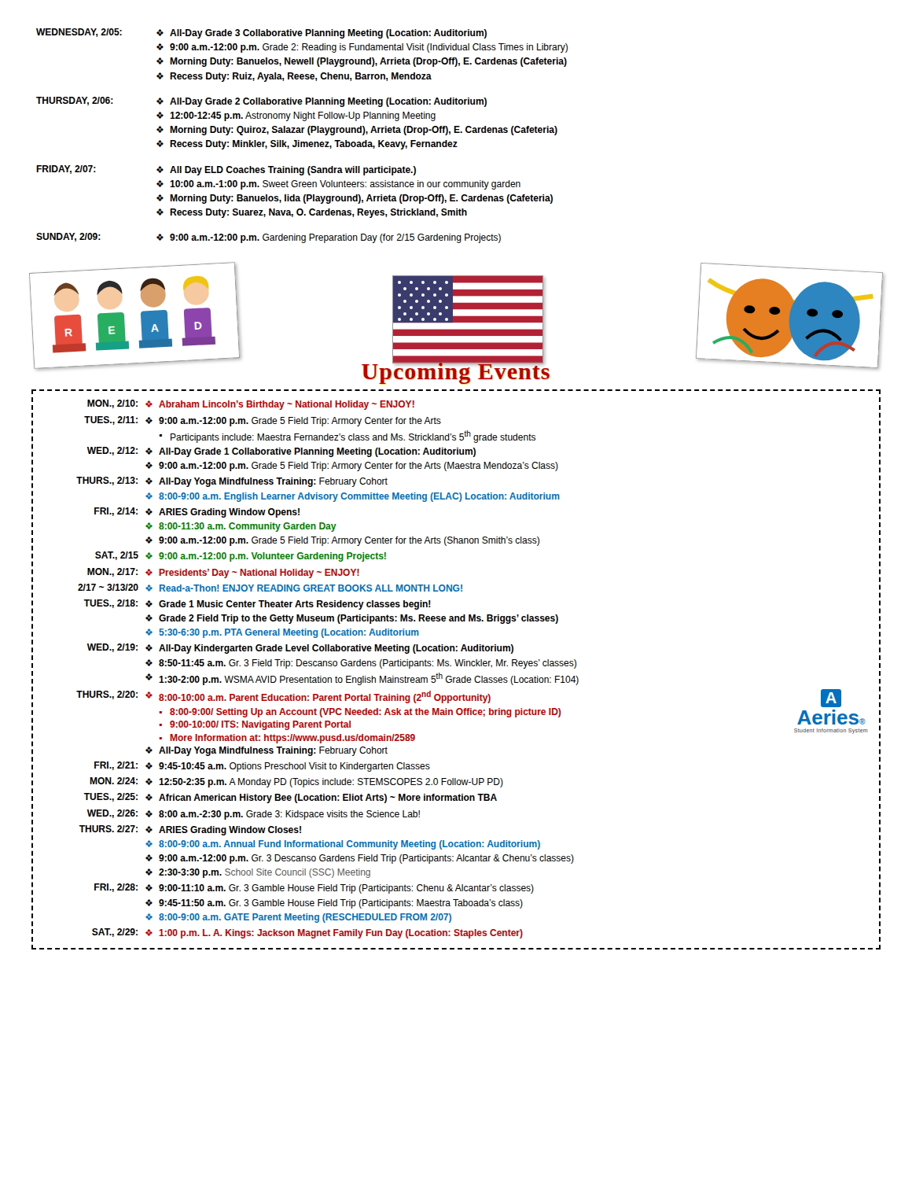| WEDNESDAY, 2/05: | All-Day Grade 3 Collaborative Planning Meeting (Location: Auditorium) 9:00 a.m.-12:00 p.m. Grade 2: Reading is Fundamental Visit (Individual Class Times in Library) Morning Duty: Banuelos, Newell (Playground), Arrieta (Drop-Off), E. Cardenas (Cafeteria) Recess Duty: Ruiz, Ayala, Reese, Chenu, Barron, Mendoza |
| THURSDAY, 2/06: | All-Day Grade 2 Collaborative Planning Meeting (Location: Auditorium) 12:00-12:45 p.m. Astronomy Night Follow-Up Planning Meeting Morning Duty: Quiroz, Salazar (Playground), Arrieta (Drop-Off), E. Cardenas (Cafeteria) Recess Duty: Minkler, Silk, Jimenez, Taboada, Keavy, Fernandez |
| FRIDAY, 2/07: | All Day ELD Coaches Training (Sandra will participate.) 10:00 a.m.-1:00 p.m. Sweet Green Volunteers: assistance in our community garden Morning Duty: Banuelos, Iida (Playground), Arrieta (Drop-Off), E. Cardenas (Cafeteria) Recess Duty: Suarez, Nava, O. Cardenas, Reyes, Strickland, Smith |
| SUNDAY, 2/09: | 9:00 a.m.-12:00 p.m. Gardening Preparation Day (for 2/15 Gardening Projects) |
R E A D
Upcoming Events
| MON., 2/10: | Abraham Lincoln’s Birthday ~ National Holiday ~ ENJOY! |
| TUES., 2/11: | 9:00 a.m.-12:00 p.m. Grade 5 Field Trip: Armory Center for the Arts Participants include: Maestra Fernandez’s class and Ms. Strickland’s 5 th grade students |
| WED., 2/12: | All-Day Grade 1 Collaborative Planning Meeting (Location: Auditorium) 9:00 a.m.-12:00 p.m. Grade 5 Field Trip: Armory Center for the Arts (Maestra Mendoza’s Class) |
| THURS., 2/13: | All-Day Yoga Mindfulness Training: February Cohort 8:00-9:00 a.m. English Learner Advisory Committee Meeting (ELAC) Location: Auditorium |
| FRI., 2/14: | ARIES Grading Window Opens! 8:00-11:30 a.m. Community Garden Day 9:00 a.m.-12:00 p.m. Grade 5 Field Trip: Armory Center for the Arts (Shanon Smith’s class) |
| SAT., 2/15 | 9:00 a.m.-12:00 p.m. Volunteer Gardening Projects! |
| MON., 2/17: | Presidents’ Day ~ National Holiday ~ ENJOY! |
| 2/17 ~ 3/13/20 | Read-a-Thon! ENJOY READING GREAT BOOKS ALL MONTH LONG! |
| TUES., 2/18: | Grade 1 Music Center Theater Arts Residency classes begin! Grade 2 Field Trip to the Getty Museum (Participants: Ms. Reese and Ms. Briggs’ classes) 5:30-6:30 p.m. PTA General Meeting (Location: Auditorium |
| WED., 2/19: | All-Day Kindergarten Grade Level Collaborative Meeting (Location: Auditorium) 8:50-11:45 a.m. Gr. 3 Field Trip: Descanso Gardens (Participants: Ms. Winckler, Mr. Reyes’ classes) 1:30-2:00 p.m. WSMA AVID Presentation to English Mainstream 5 th Grade Classes (Location: F104) |
| THURS., 2/20: | A Aeries ® Student Information System 8:00-10:00 a.m. Parent Education: Parent Portal Training (2 nd Opportunity) 8:00-9:00/ Setting Up an Account (VPC Needed: Ask at the Main Office; bring picture ID) 9:00-10:00/ ITS: Navigating Parent Portal More Information at: https://www.pusd.us/domain/2589 All-Day Yoga Mindfulness Training: February Cohort |
| FRI., 2/21: | 9:45-10:45 a.m. Options Preschool Visit to Kindergarten Classes |
| MON. 2/24: | 12:50-2:35 p.m. A Monday PD (Topics include: STEMSCOPES 2.0 Follow-UP PD) |
| TUES., 2/25: | African American History Bee (Location: Eliot Arts) ~ More information TBA |
| WED., 2/26: | 8:00 a.m.-2:30 p.m. Grade 3: Kidspace visits the Science Lab! |
| THURS. 2/27: | ARIES Grading Window Closes! 8:00-9:00 a.m. Annual Fund Informational Community Meeting (Location: Auditorium) 9:00 a.m.-12:00 p.m. Gr. 3 Descanso Gardens Field Trip (Participants: Alcantar & Chenu’s classes) 2:30-3:30 p.m. School Site Council (SSC) Meeting |
| FRI., 2/28: | 9:00-11:10 a.m. Gr. 3 Gamble House Field Trip (Participants: Chenu & Alcantar’s classes) 9:45-11:50 a.m. Gr. 3 Gamble House Field Trip (Participants: Maestra Taboada’s class) 8:00-9:00 a.m. GATE Parent Meeting (RESCHEDULED FROM 2/07) |
| SAT., 2/29: | 1:00 p.m. L. A. Kings: Jackson Magnet Family Fun Day (Location: Staples Center) |